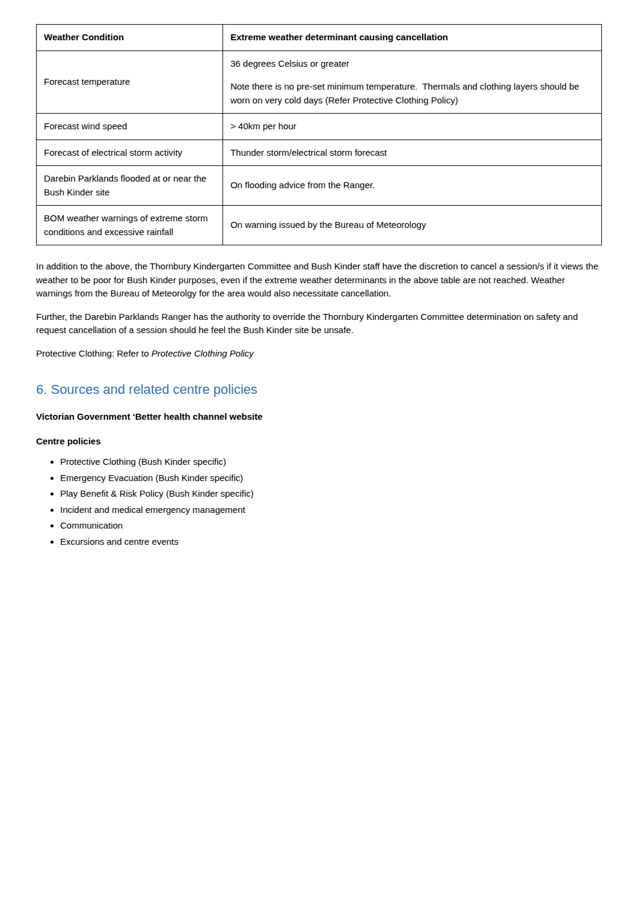| Weather Condition | Extreme weather determinant causing cancellation |
| --- | --- |
| Forecast temperature | 36 degrees Celsius or greater Note there is no pre-set minimum temperature. Thermals and clothing layers should be worn on very cold days (Refer Protective Clothing Policy) |
| Forecast wind speed | > 40km per hour |
| Forecast of electrical storm activity | Thunder storm/electrical storm forecast |
| Darebin Parklands flooded at or near the Bush Kinder site | On flooding advice from the Ranger. |
| BOM weather warnings of extreme storm conditions and excessive rainfall | On warning issued by the Bureau of Meteorology |
In addition to the above, the Thornbury Kindergarten Committee and Bush Kinder staff have the discretion to cancel a session/s if it views the weather to be poor for Bush Kinder purposes, even if the extreme weather determinants in the above table are not reached. Weather warnings from the Bureau of Meteorolgy for the area would also necessitate cancellation.
Further, the Darebin Parklands Ranger has the authority to override the Thornbury Kindergarten Committee determination on safety and request cancellation of a session should he feel the Bush Kinder site be unsafe.
Protective Clothing: Refer to Protective Clothing Policy
6. Sources and related centre policies
Victorian Government ‘Better health channel website
Centre policies
Protective Clothing (Bush Kinder specific)
Emergency Evacuation (Bush Kinder specific)
Play Benefit & Risk Policy (Bush Kinder specific)
Incident and medical emergency management
Communication
Excursions and centre events